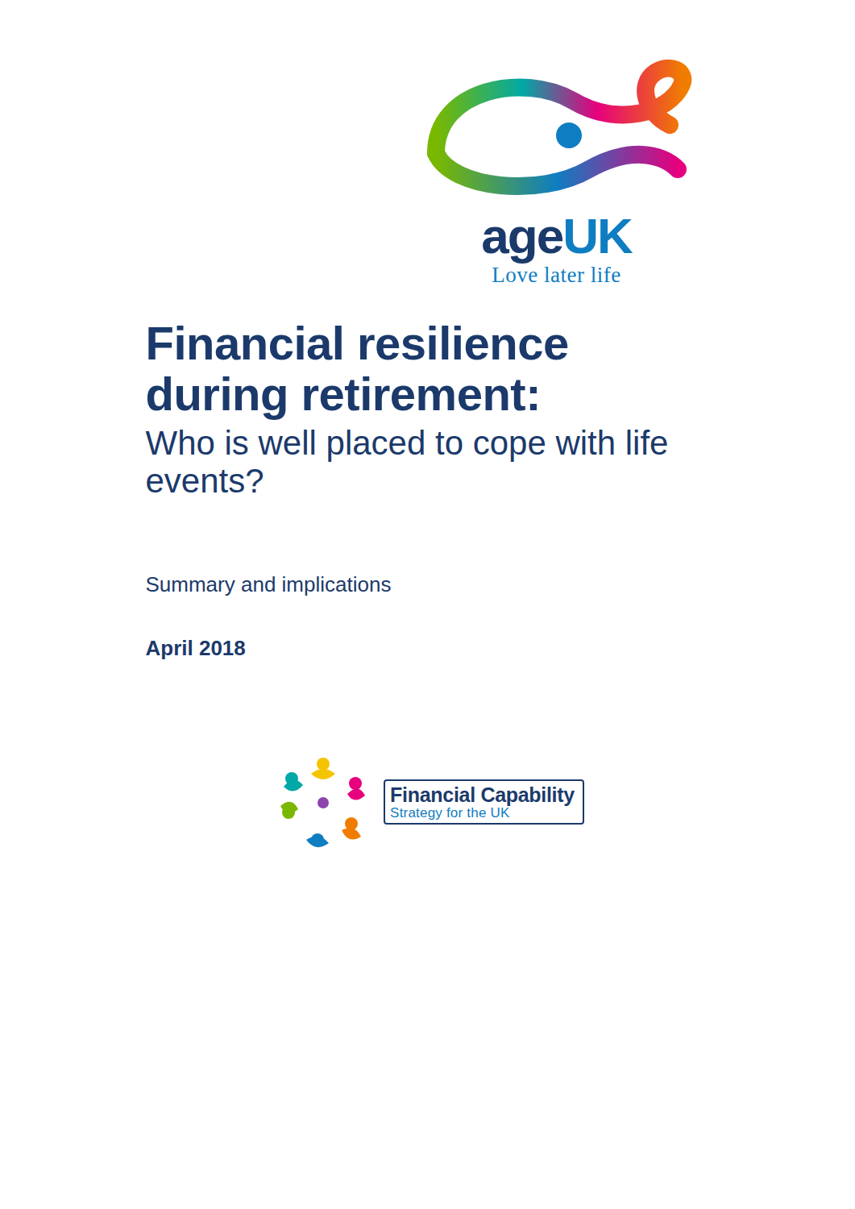ageUK
Love later life
Financial resilience during retirement:
Who is well placed to cope with life events?
Summary and implications
April 2018
Financial Capability
Strategy for the UK